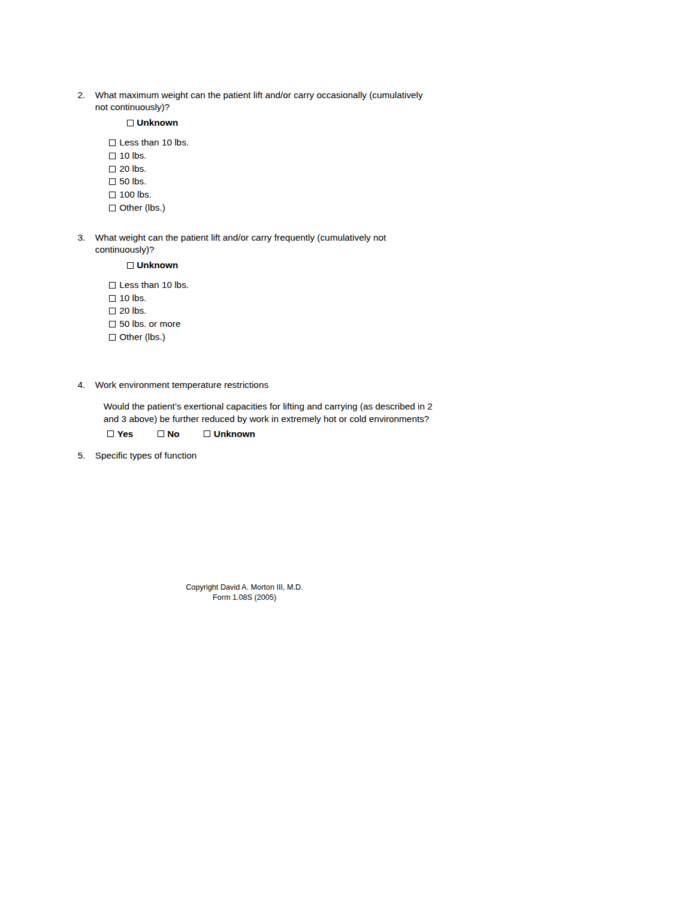2.
What maximum weight can the patient lift and/or carry occasionally (cumulatively not continuously)?
Unknown
Less than 10 lbs.
10 lbs.
20 lbs.
50 lbs.
100 lbs.
Other (lbs.)
3.
What weight can the patient lift and/or carry frequently (cumulatively not continuously)?
Unknown
Less than 10 lbs.
10 lbs.
20 lbs.
50 lbs. or more
Other (lbs.)
4.
Work environment temperature restrictions
Would the patient’s exertional capacities for lifting and carrying (as described in 2 and 3 above) be further reduced by work in extremely hot or cold environments?
Yes No Unknown
5.
Specific types of function
Copyright David A. Morton III, M.D.
Form 1.08S (2005)